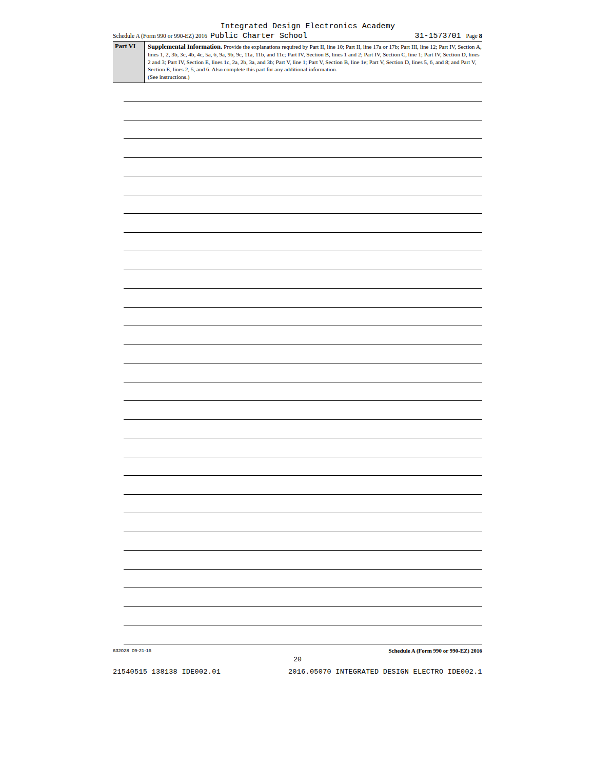Integrated Design Electronics Academy
Schedule A (Form 990 or 990-EZ) 2016 Public Charter School
31-1573701Page 8
Part VI
Supplemental Information. Provide the explanations required by Part II, line 10; Part II, line 17a or 17b; Part III, line 12; Part IV, Section A, lines 1, 2, 3b, 3c, 4b, 4c, 5a, 6, 9a, 9b, 9c, 11a, 11b, and 11c; Part IV, Section B, lines 1 and 2; Part IV, Section C, line 1; Part IV, Section D, lines 2 and 3; Part IV, Section E, lines 1c, 2a, 2b, 3a, and 3b; Part V, line 1; Part V, Section B, line 1e; Part V, Section D, lines 5, 6, and 8; and Part V, Section E, lines 2, 5, and 6. Also complete this part for any additional information. (See instructions.)
632028 09-21-16
Schedule A (Form 990 or 990-EZ) 2016
20
21540515 138138 IDE002.01 2016.05070 INTEGRATED DESIGN ELECTRO IDE002.1